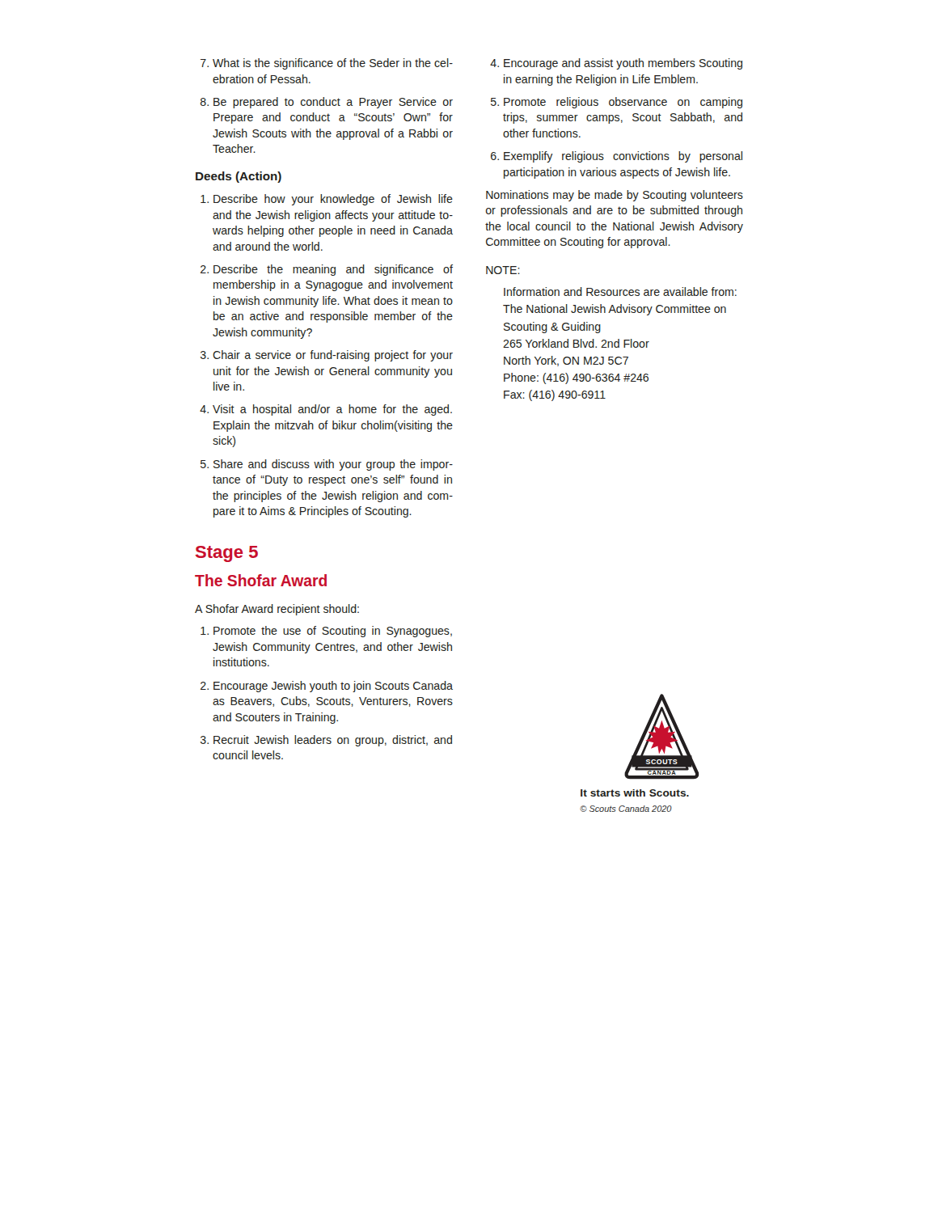What is the significance of the Seder in the celebration of Pessah.
Be prepared to conduct a Prayer Service or Prepare and conduct a “Scouts’ Own” for Jewish Scouts with the approval of a Rabbi or Teacher.
Deeds (Action)
Describe how your knowledge of Jewish life and the Jewish religion affects your attitude towards helping other people in need in Canada and around the world.
Describe the meaning and significance of membership in a Synagogue and involvement in Jewish community life. What does it mean to be an active and responsible member of the Jewish community?
Chair a service or fund-raising project for your unit for the Jewish or General community you live in.
Visit a hospital and/or a home for the aged. Explain the mitzvah of bikur cholim(visiting the sick)
Share and discuss with your group the importance of “Duty to respect one’s self” found in the principles of the Jewish religion and compare it to Aims & Principles of Scouting.
Stage 5
The Shofar Award
A Shofar Award recipient should:
Promote the use of Scouting in Synagogues, Jewish Community Centres, and other Jewish institutions.
Encourage Jewish youth to join Scouts Canada as Beavers, Cubs, Scouts, Venturers, Rovers and Scouters in Training.
Recruit Jewish leaders on group, district, and council levels.
Encourage and assist youth members Scouting in earning the Religion in Life Emblem.
Promote religious observance on camping trips, summer camps, Scout Sabbath, and other functions.
Exemplify religious convictions by personal participation in various aspects of Jewish life.
Nominations may be made by Scouting volunteers or professionals and are to be submitted through the local council to the National Jewish Advisory Committee on Scouting for approval.
NOTE:
Information and Resources are available from: The National Jewish Advisory Committee on Scouting & Guiding 265 Yorkland Blvd. 2nd Floor North York, ON M2J 5C7 Phone: (416) 490-6364 #246 Fax: (416) 490-6911
SCOUTS CANADA
It starts with Scouts.
© Scouts Canada 2020